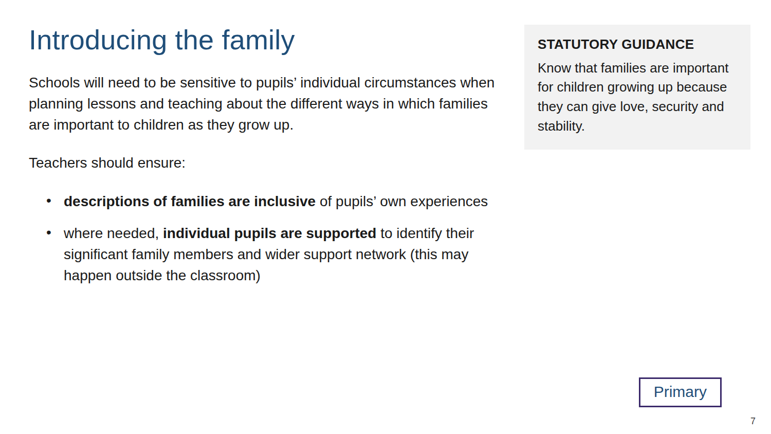STATUTORY GUIDANCE
Know that families are important for children growing up because they can give love, security and stability.
Introducing the family
Schools will need to be sensitive to pupils’ individual circumstances when planning lessons and teaching about the different ways in which families are important to children as they grow up.
Teachers should ensure:
descriptions of families are inclusive of pupils’ own experiences
where needed, individual pupils are supported to identify their significant family members and wider support network (this may happen outside the classroom)
Primary
7